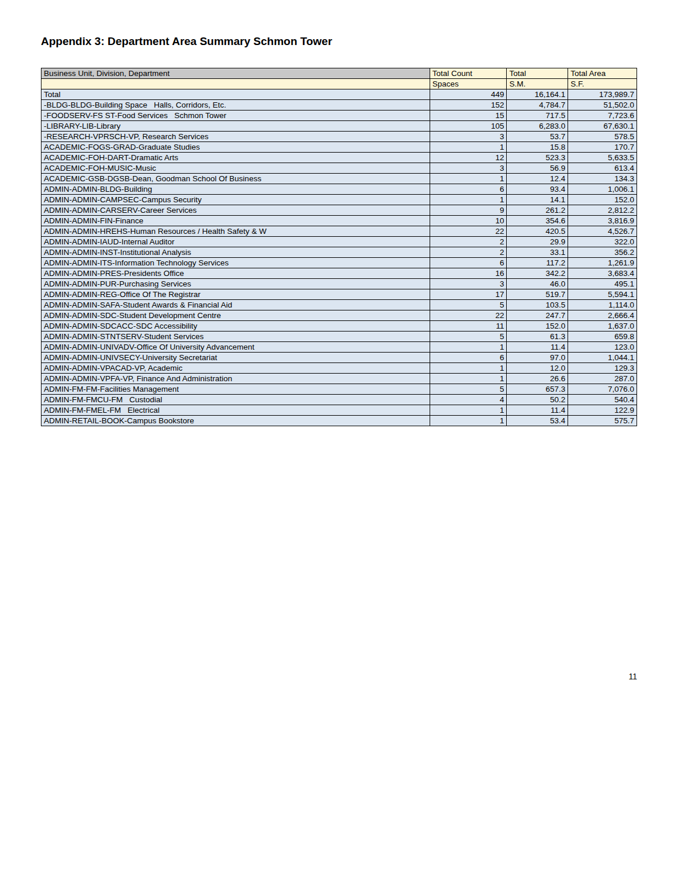Appendix 3: Department Area Summary Schmon Tower
| Business Unit, Division, Department | Total Count | Total | Total Area |
| --- | --- | --- | --- |
| | Spaces | S.M. | S.F. |
| Total | 449 | 16,164.1 | 173,989.7 |
| -BLDG-BLDG-Building Space Halls, Corridors, Etc. | 152 | 4,784.7 | 51,502.0 |
| -FOODSERV-FS ST-Food Services Schmon Tower | 15 | 717.5 | 7,723.6 |
| -LIBRARY-LIB-Library | 105 | 6,283.0 | 67,630.1 |
| -RESEARCH-VPRSCH-VP, Research Services | 3 | 53.7 | 578.5 |
| ACADEMIC-FOGS-GRAD-Graduate Studies | 1 | 15.8 | 170.7 |
| ACADEMIC-FOH-DART-Dramatic Arts | 12 | 523.3 | 5,633.5 |
| ACADEMIC-FOH-MUSIC-Music | 3 | 56.9 | 613.4 |
| ACADEMIC-GSB-DGSB-Dean, Goodman School Of Business | 1 | 12.4 | 134.3 |
| ADMIN-ADMIN-BLDG-Building | 6 | 93.4 | 1,006.1 |
| ADMIN-ADMIN-CAMPSEC-Campus Security | 1 | 14.1 | 152.0 |
| ADMIN-ADMIN-CARSERV-Career Services | 9 | 261.2 | 2,812.2 |
| ADMIN-ADMIN-FIN-Finance | 10 | 354.6 | 3,816.9 |
| ADMIN-ADMIN-HREHS-Human Resources / Health Safety & W | 22 | 420.5 | 4,526.7 |
| ADMIN-ADMIN-IAUD-Internal Auditor | 2 | 29.9 | 322.0 |
| ADMIN-ADMIN-INST-Institutional Analysis | 2 | 33.1 | 356.2 |
| ADMIN-ADMIN-ITS-Information Technology Services | 6 | 117.2 | 1,261.9 |
| ADMIN-ADMIN-PRES-Presidents Office | 16 | 342.2 | 3,683.4 |
| ADMIN-ADMIN-PUR-Purchasing Services | 3 | 46.0 | 495.1 |
| ADMIN-ADMIN-REG-Office Of The Registrar | 17 | 519.7 | 5,594.1 |
| ADMIN-ADMIN-SAFA-Student Awards & Financial Aid | 5 | 103.5 | 1,114.0 |
| ADMIN-ADMIN-SDC-Student Development Centre | 22 | 247.7 | 2,666.4 |
| ADMIN-ADMIN-SDCACC-SDC Accessibility | 11 | 152.0 | 1,637.0 |
| ADMIN-ADMIN-STNTSERV-Student Services | 5 | 61.3 | 659.8 |
| ADMIN-ADMIN-UNIVADV-Office Of University Advancement | 1 | 11.4 | 123.0 |
| ADMIN-ADMIN-UNIVSECY-University Secretariat | 6 | 97.0 | 1,044.1 |
| ADMIN-ADMIN-VPACAD-VP, Academic | 1 | 12.0 | 129.3 |
| ADMIN-ADMIN-VPFA-VP, Finance And Administration | 1 | 26.6 | 287.0 |
| ADMIN-FM-FM-Facilities Management | 5 | 657.3 | 7,076.0 |
| ADMIN-FM-FMCU-FM Custodial | 4 | 50.2 | 540.4 |
| ADMIN-FM-FMEL-FM Electrical | 1 | 11.4 | 122.9 |
| ADMIN-RETAIL-BOOK-Campus Bookstore | 1 | 53.4 | 575.7 |
11